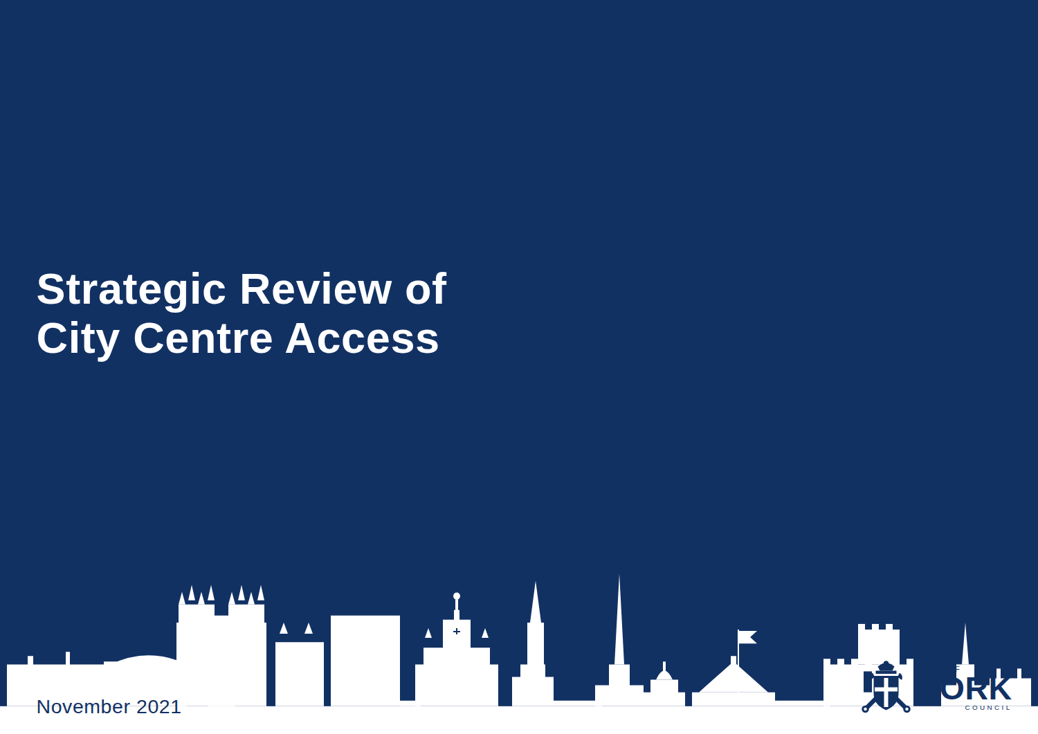Strategic Review of
City Centre Access
November 2021
City of YORK Council